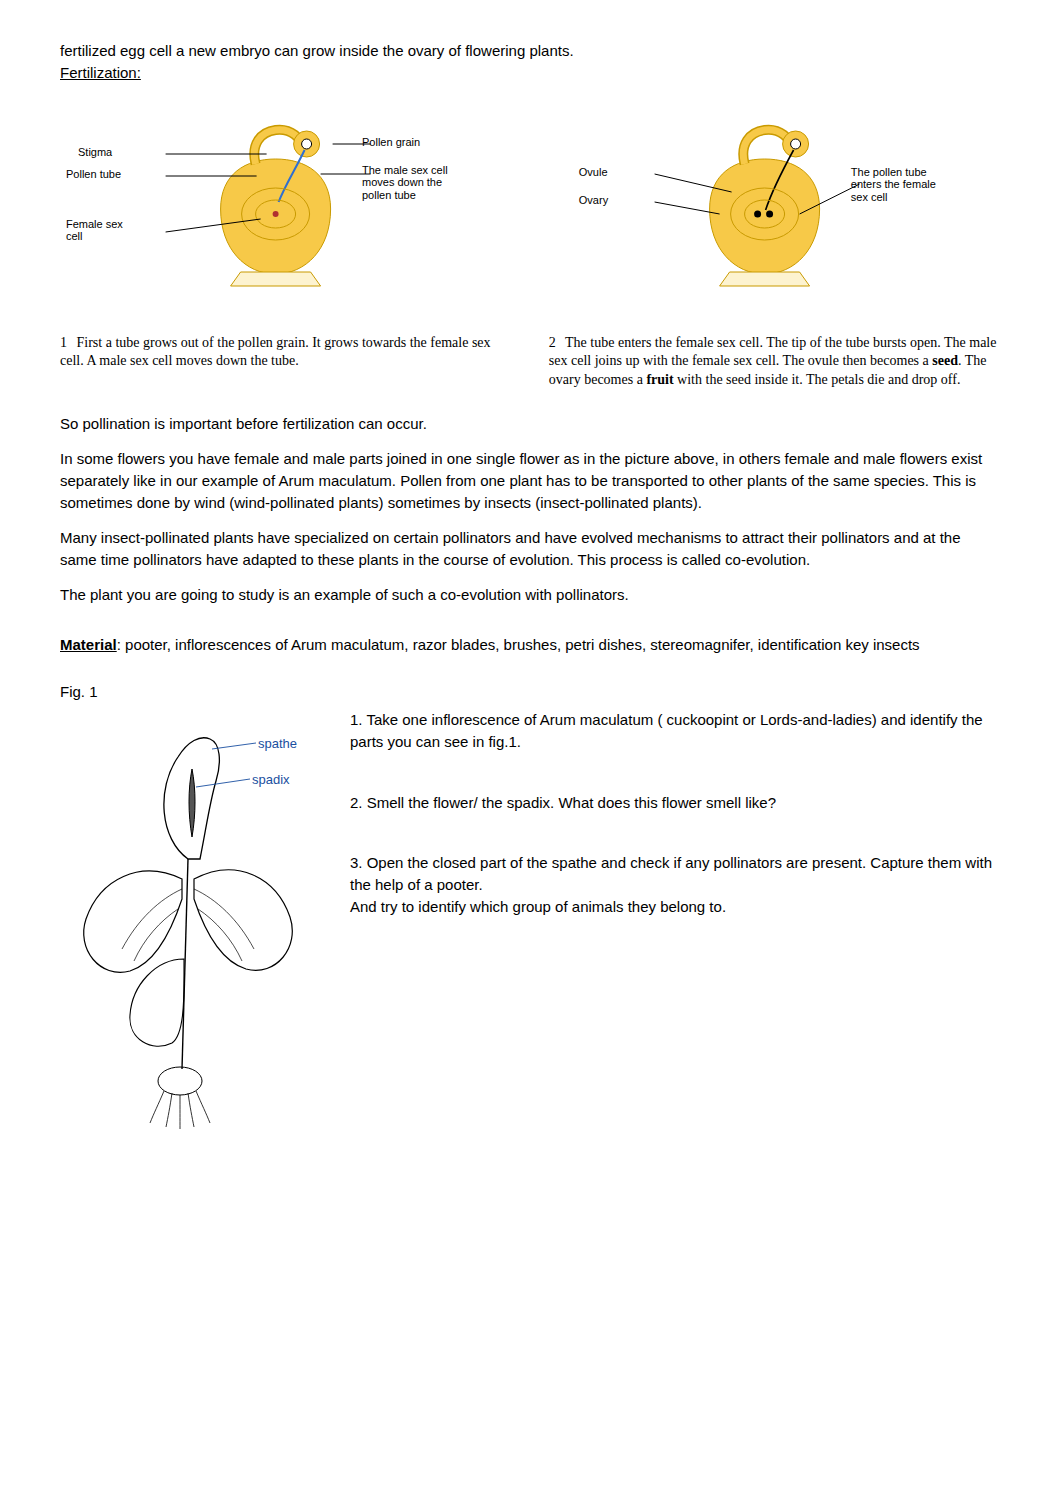fertilized egg cell a new embryo can grow inside the ovary of flowering plants.
Fertilization:
Stigma Pollen tube Female sex
cell Pollen grain The male sex cell
moves down the
pollen tube
1 First a tube grows out of the pollen grain. It grows towards the female sex cell. A male sex cell moves down the tube.
Ovule Ovary The pollen tube
enters the female
sex cell
2 The tube enters the female sex cell. The tip of the tube bursts open. The male sex cell joins up with the female sex cell. The ovule then becomes a seed. The ovary becomes a fruit with the seed inside it. The petals die and drop off.
So pollination is important before fertilization can occur.
In some flowers you have female and male parts joined in one single flower as in the picture above, in others female and male flowers exist separately like in our example of Arum maculatum. Pollen from one plant has to be transported to other plants of the same species. This is sometimes done by wind (wind-pollinated plants) sometimes by insects (insect-pollinated plants).
Many insect-pollinated plants have specialized on certain pollinators and have evolved mechanisms to attract their pollinators and at the same time pollinators have adapted to these plants in the course of evolution. This process is called co-evolution.
The plant you are going to study is an example of such a co-evolution with pollinators.
Material: pooter, inflorescences of Arum maculatum, razor blades, brushes, petri dishes, stereomagnifer, identification key insects
Fig. 1
spathe spadix
1. Take one inflorescence of Arum maculatum ( cuckoopint or Lords-and-ladies) and identify the parts you can see in fig.1.
2. Smell the flower/ the spadix. What does this flower smell like?
3. Open the closed part of the spathe and check if any pollinators are present. Capture them with the help of a pooter.
And try to identify which group of animals they belong to.